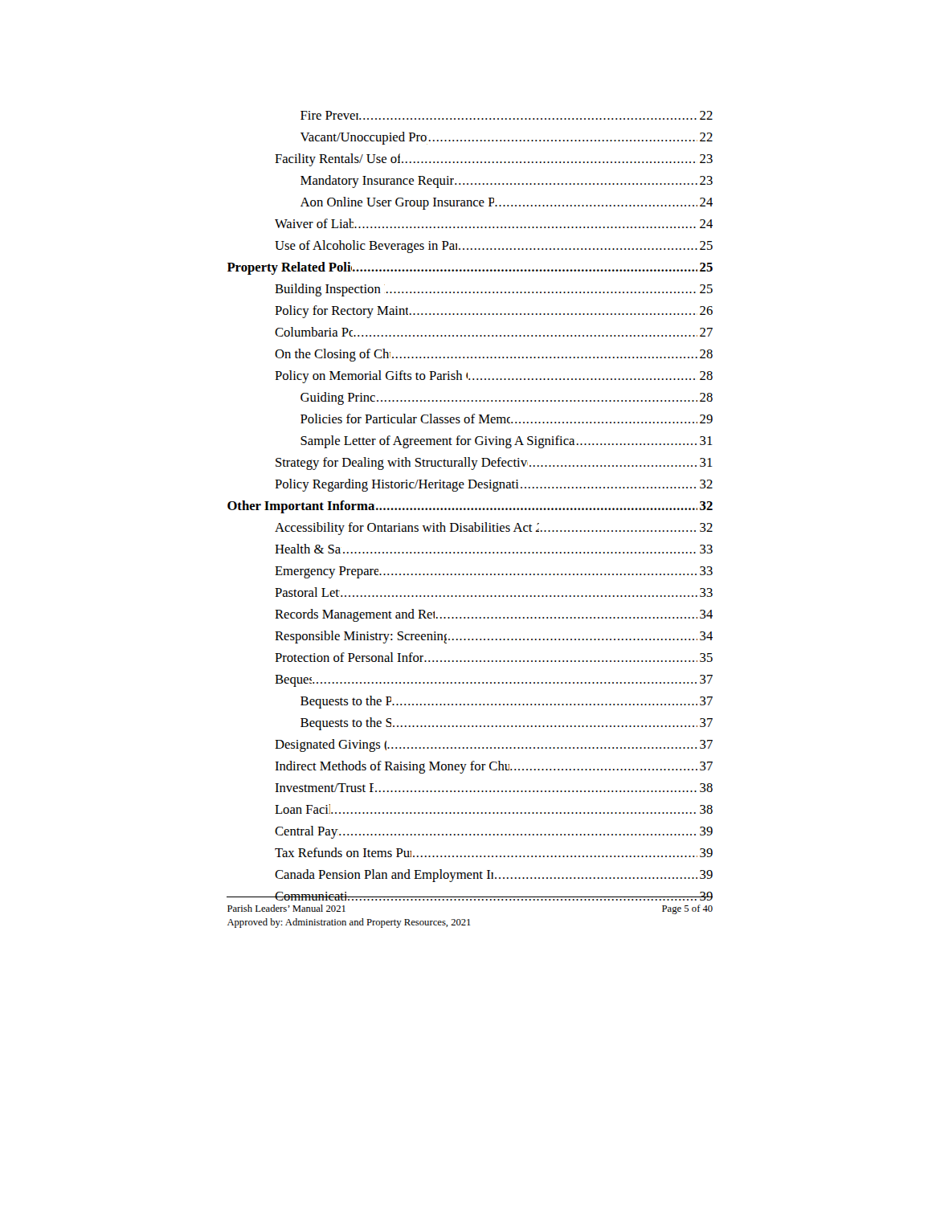Fire Prevention........................................................................................................................... 22
Vacant/Unoccupied Properties....................................................................................... 22
Facility Rentals/ Use of Space................................................................................................. 23
Mandatory Insurance Requirements............................................................................. 23
Aon Online User Group Insurance Program.............................................................. 24
Waiver of Liability................................................................................................................. 24
Use of Alcoholic Beverages in Parish Halls............................................................................. 25
Property Related Policies......................................................................................................... 25
Building Inspection Policy....................................................................................................... 25
Policy for Rectory Maintenance.............................................................................................. 26
Columbaria Policy................................................................................................................. 27
On the Closing of Churches.................................................................................................... 28
Policy on Memorial Gifts to Parish Churches......................................................................... 28
Guiding Principles............................................................................................................. 28
Policies for Particular Classes of Memorial Gifts........................................................... 29
Sample Letter of Agreement for Giving A Significant Memorial Gift......................................... 31
Strategy for Dealing with Structurally Defective Buildings..................................................... 31
Policy Regarding Historic/Heritage Designation of Churches............................................................ 32
Other Important Information................................................................................................. 32
Accessibility for Ontarians with Disabilities Act 2005 (“AODA”)..................................................... 32
Health & Safety..................................................................................................................... 33
Emergency Preparedness......................................................................................................... 33
Pastoral Letters..................................................................................................................... 33
Records Management and Retention................................................................................. 34
Responsible Ministry: Screening in Faith................................................................................. 34
Protection of Personal Information....................................................................................... 35
Bequests................................................................................................................................. 37
Bequests to the Parish..................................................................................................... 37
Bequests to the Synod..................................................................................................... 37
Designated Givings (Trust)....................................................................................................... 37
Indirect Methods of Raising Money for Church Purposes.............................................................. 37
Investment/Trust Funds......................................................................................................... 38
Loan Facility......................................................................................................................... 38
Central Payroll..................................................................................................................... 39
Tax Refunds on Items Purchased............................................................................................. 39
Canada Pension Plan and Employment Insurance.............................................................. 39
Communications................................................................................................................. 39
Parish Leaders’ Manual 2021
Approved by: Administration and Property Resources, 2021
Page 5 of 40